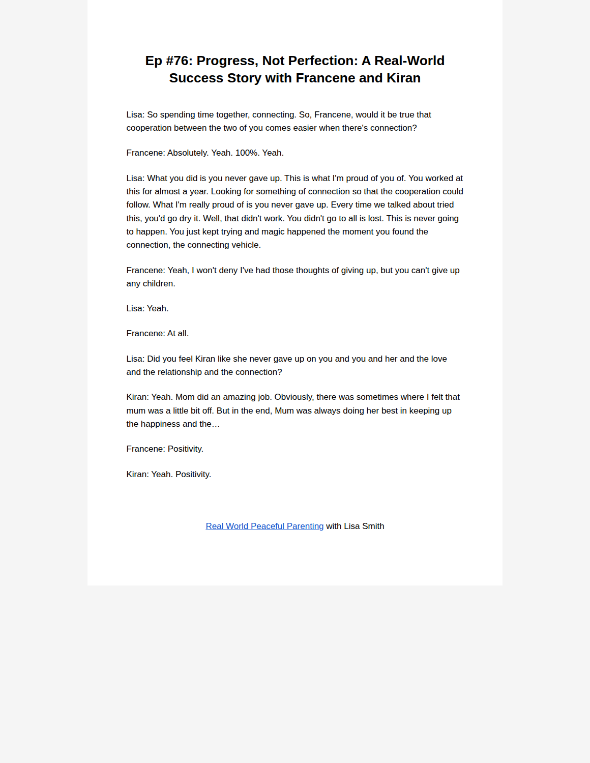Ep #76: Progress, Not Perfection: A Real-World Success Story with Francene and Kiran
Lisa: So spending time together, connecting. So, Francene, would it be true that cooperation between the two of you comes easier when there's connection?
Francene: Absolutely. Yeah. 100%. Yeah.
Lisa: What you did is you never gave up. This is what I'm proud of you of. You worked at this for almost a year. Looking for something of connection so that the cooperation could follow. What I'm really proud of is you never gave up. Every time we talked about tried this, you'd go dry it. Well, that didn't work. You didn't go to all is lost. This is never going to happen. You just kept trying and magic happened the moment you found the connection, the connecting vehicle.
Francene: Yeah, I won't deny I've had those thoughts of giving up, but you can't give up any children.
Lisa: Yeah.
Francene: At all.
Lisa: Did you feel Kiran like she never gave up on you and you and her and the love and the relationship and the connection?
Kiran: Yeah. Mom did an amazing job. Obviously, there was sometimes where I felt that mum was a little bit off. But in the end, Mum was always doing her best in keeping up the happiness and the…
Francene: Positivity.
Kiran: Yeah. Positivity.
Real World Peaceful Parenting with Lisa Smith